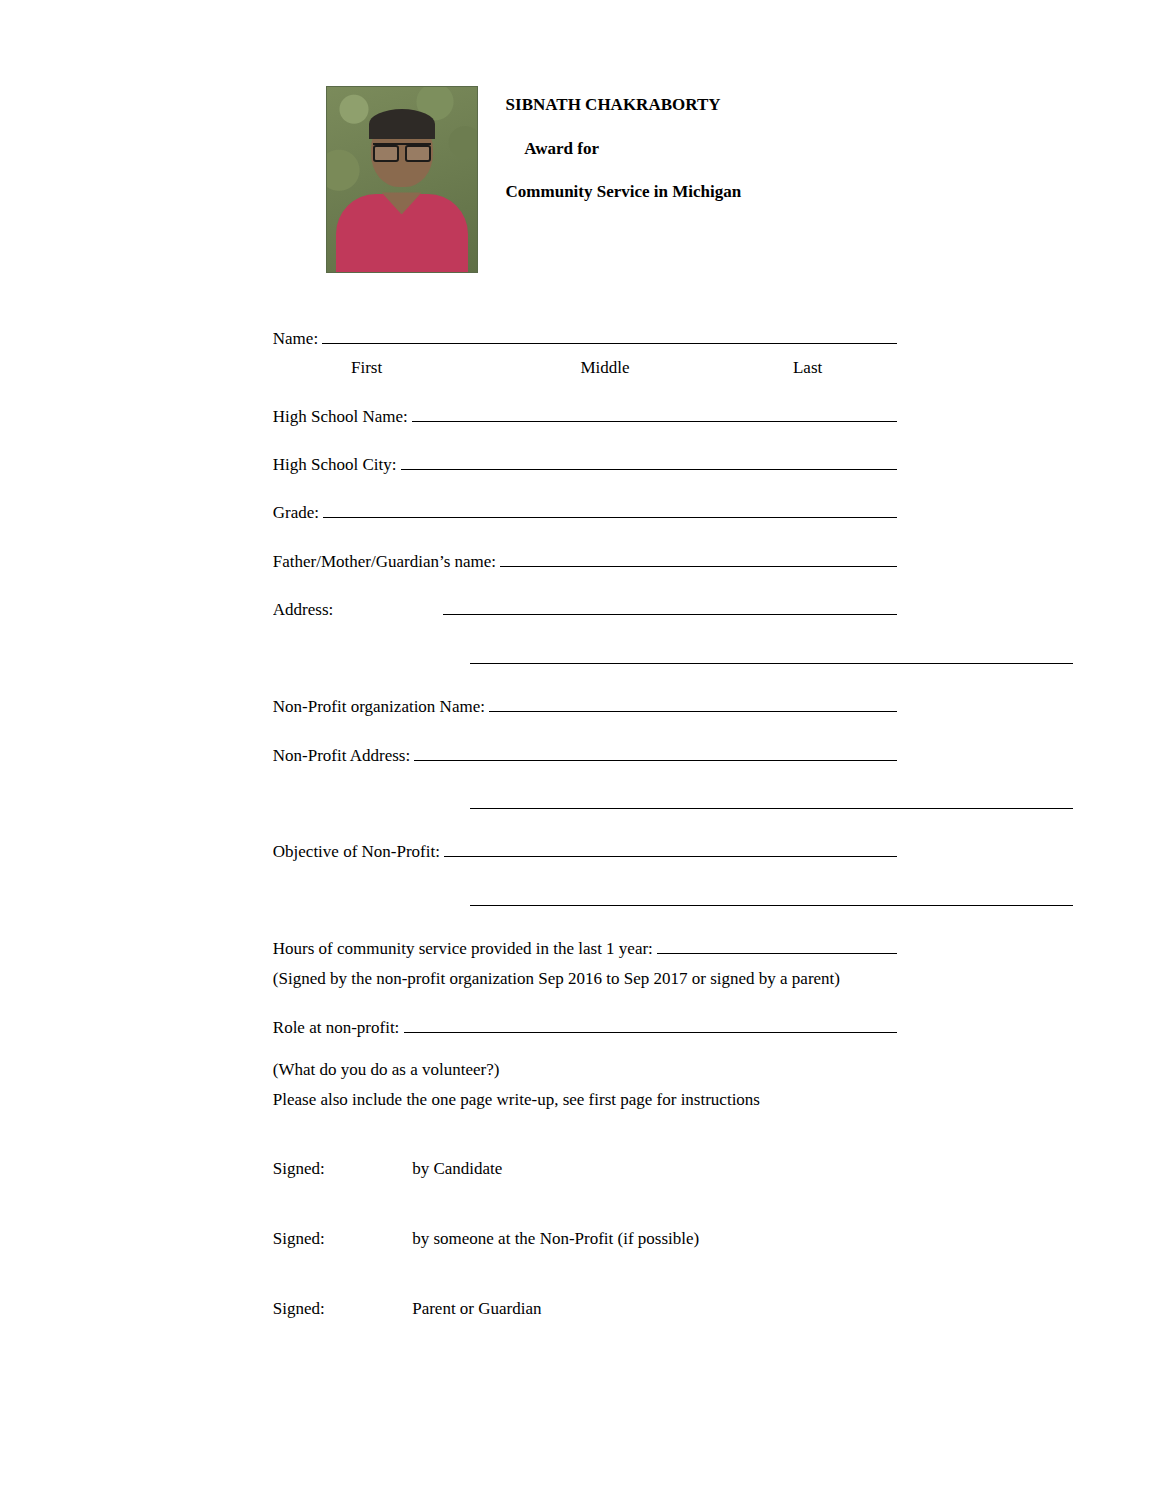SIBNATH CHAKRABORTY
Award for
Community Service in Michigan
Name:
First Middle Last
High School Name:
High School City:
Grade:
Father/Mother/Guardian’s name:
Address:
Non-Profit organization Name:
Non-Profit Address:
Objective of Non-Profit:
Hours of community service provided in the last 1 year:
(Signed by the non-profit organization Sep 2016 to Sep 2017 or signed by a parent)
Role at non-profit:
(What do you do as a volunteer?)
Please also include the one page write-up, see first page for instructions
Signed: by Candidate
Signed: by someone at the Non-Profit (if possible)
Signed: Parent or Guardian